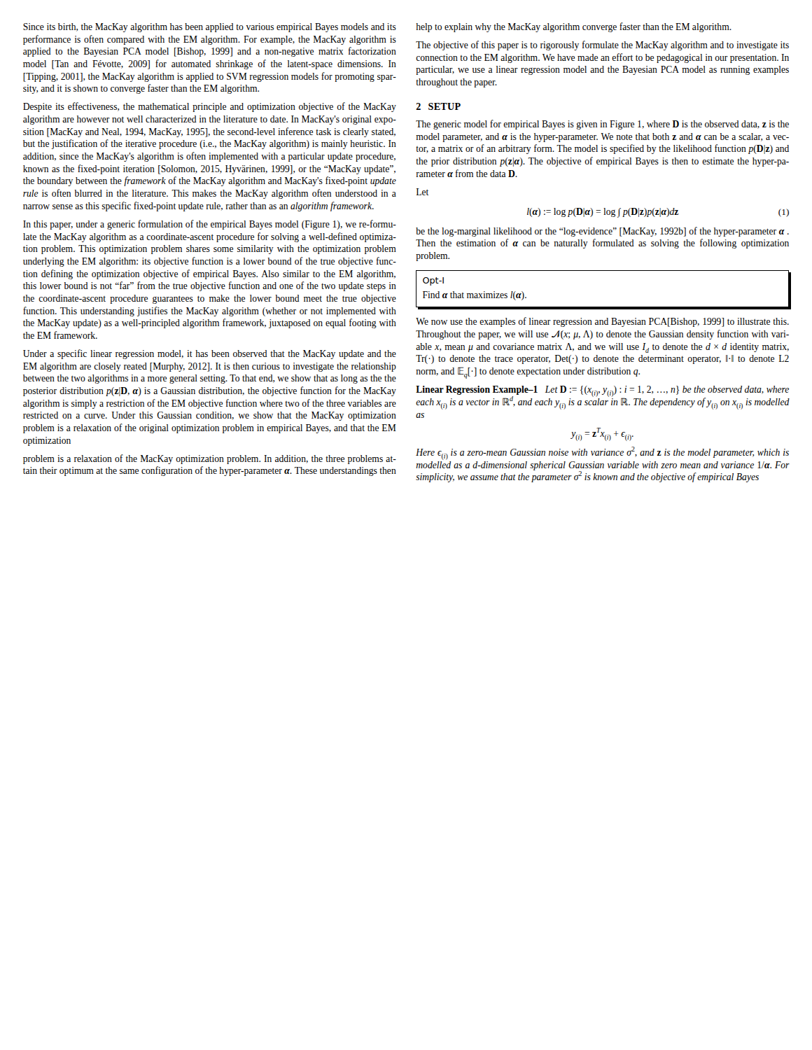Since its birth, the MacKay algorithm has been applied to various empirical Bayes models and its performance is often compared with the EM algorithm. For example, the MacKay algorithm is applied to the Bayesian PCA model [Bishop, 1999] and a non-negative matrix factorization model [Tan and Févotte, 2009] for automated shrinkage of the latent-space dimensions. In [Tipping, 2001], the MacKay algorithm is applied to SVM regression models for promoting sparsity, and it is shown to converge faster than the EM algorithm.
Despite its effectiveness, the mathematical principle and optimization objective of the MacKay algorithm are however not well characterized in the literature to date. In MacKay's original exposition [MacKay and Neal, 1994, MacKay, 1995], the second-level inference task is clearly stated, but the justification of the iterative procedure (i.e., the MacKay algorithm) is mainly heuristic. In addition, since the MacKay's algorithm is often implemented with a particular update procedure, known as the fixed-point iteration [Solomon, 2015, Hyvärinen, 1999], or the “MacKay update”, the boundary between the framework of the MacKay algorithm and MacKay's fixed-point update rule is often blurred in the literature. This makes the MacKay algorithm often understood in a narrow sense as this specific fixed-point update rule, rather than as an algorithm framework.
In this paper, under a generic formulation of the empirical Bayes model (Figure 1), we re-formulate the MacKay algorithm as a coordinate-ascent procedure for solving a well-defined optimization problem. This optimization problem shares some similarity with the optimization problem underlying the EM algorithm: its objective function is a lower bound of the true objective function defining the optimization objective of empirical Bayes. Also similar to the EM algorithm, this lower bound is not “far” from the true objective function and one of the two update steps in the coordinate-ascent procedure guarantees to make the lower bound meet the true objective function. This understanding justifies the MacKay algorithm (whether or not implemented with the MacKay update) as a well-principled algorithm framework, juxtaposed on equal footing with the EM framework.
Under a specific linear regression model, it has been observed that the MacKay update and the EM algorithm are closely reated [Murphy, 2012]. It is then curious to investigate the relationship between the two algorithms in a more general setting. To that end, we show that as long as the the posterior distribution p(z|D, α) is a Gaussian distribution, the objective function for the MacKay algorithm is simply a restriction of the EM objective function where two of the three variables are restricted on a curve. Under this Gaussian condition, we show that the MacKay optimization problem is a relaxation of the original optimization problem in empirical Bayes, and that the EM optimization
problem is a relaxation of the MacKay optimization problem. In addition, the three problems attain their optimum at the same configuration of the hyper-parameter α. These understandings then help to explain why the MacKay algorithm converge faster than the EM algorithm.
The objective of this paper is to rigorously formulate the MacKay algorithm and to investigate its connection to the EM algorithm. We have made an effort to be pedagogical in our presentation. In particular, we use a linear regression model and the Bayesian PCA model as running examples throughout the paper.
2 SETUP
The generic model for empirical Bayes is given in Figure 1, where D is the observed data, z is the model parameter, and α is the hyper-parameter. We note that both z and α can be a scalar, a vector, a matrix or of an arbitrary form. The model is specified by the likelihood function p(D|z) and the prior distribution p(z|α). The objective of empirical Bayes is then to estimate the hyper-parameter α from the data D.
Let
l(α) := log p(D|α) = log ∫ p(D|z)p(z|α)dz (1)
be the log-marginal likelihood or the “log-evidence” [MacKay, 1992b] of the hyper-parameter α . Then the estimation of α can be naturally formulated as solving the following optimization problem.
Opt-I
Find α that maximizes l(α).
We now use the examples of linear regression and Bayesian PCA[Bishop, 1999] to illustrate this. Throughout the paper, we will use 𝒩(x; μ, Λ) to denote the Gaussian density function with variable x, mean μ and covariance matrix Λ, and we will use Id to denote the d × d identity matrix, Tr(·) to denote the trace operator, Det(·) to denote the determinant operator, ‖·‖ to denote L2 norm, and 𝔼q[·] to denote expectation under distribution q.
Linear Regression Example–1 Let D := {(x(i), y(i)) : i = 1, 2, …, n} be the observed data, where each x(i) is a vector in ℝd, and each y(i) is a scalar in ℝ. The dependency of y(i) on x(i) is modelled as
y(i) = zTx(i) + ϵ(i).
Here ϵ(i) is a zero-mean Gaussian noise with variance σ2, and z is the model parameter, which is modelled as a d-dimensional spherical Gaussian variable with zero mean and variance 1/α. For simplicity, we assume that the parameter σ2 is known and the objective of empirical Bayes